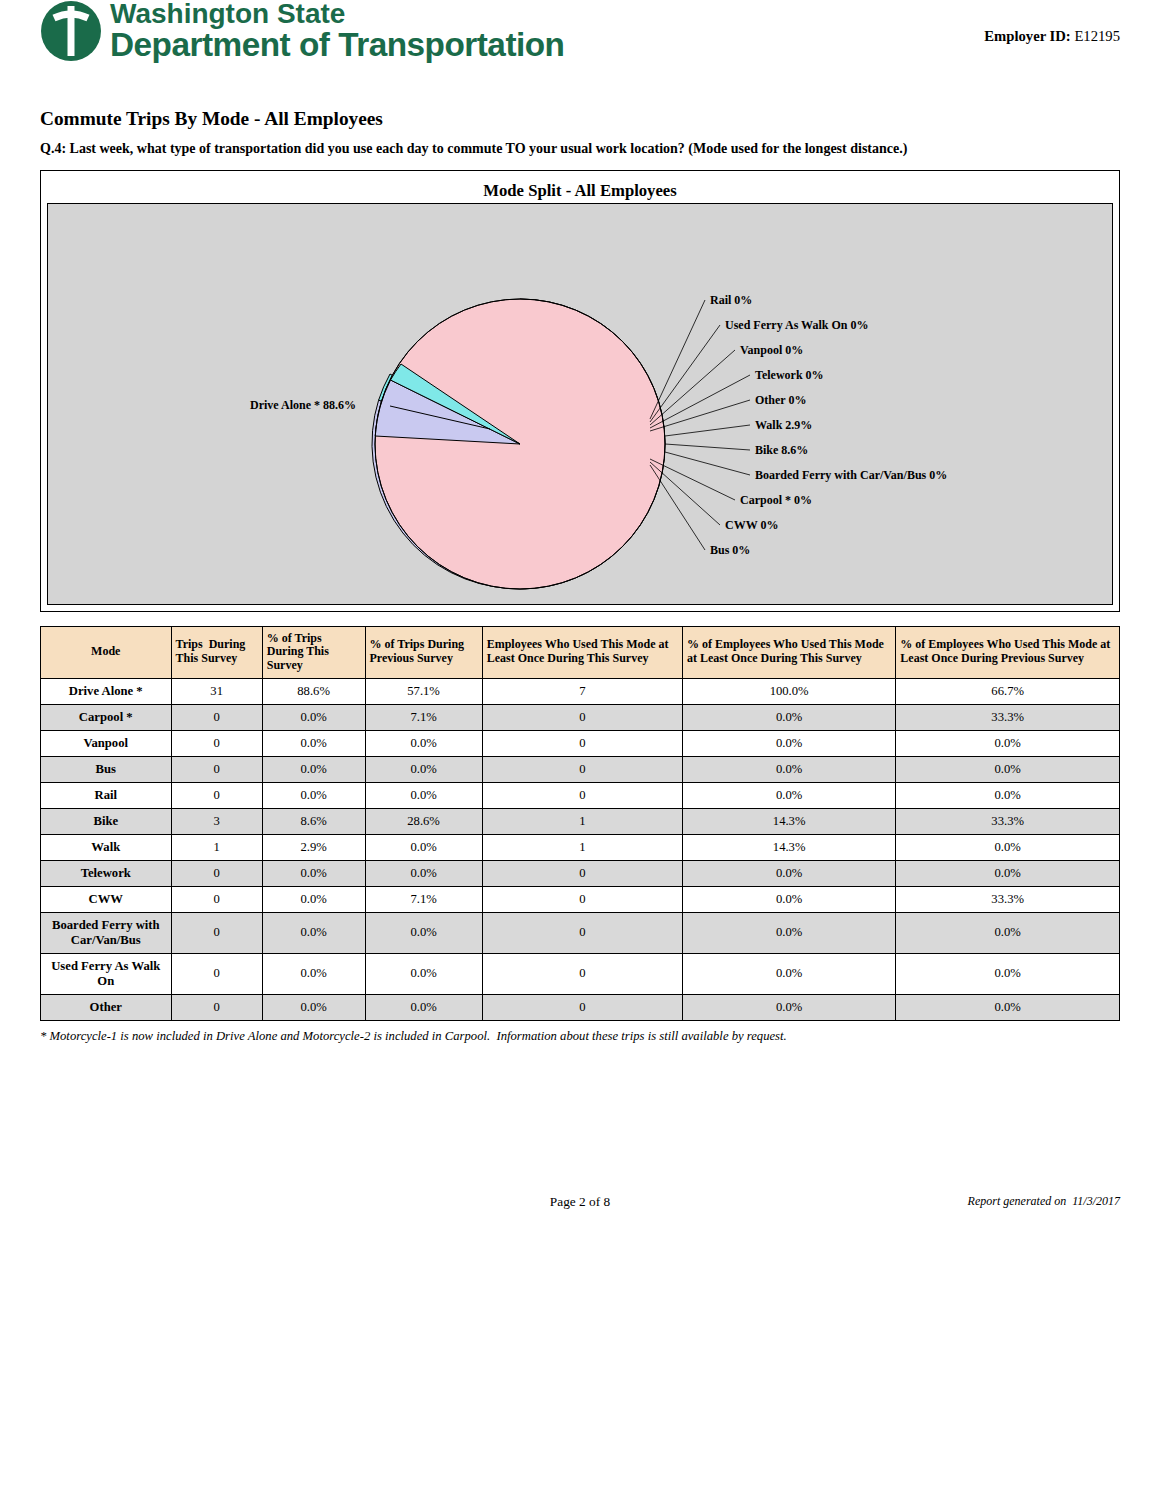Washington State Department of Transportation
Employer ID: E12195
Commute Trips By Mode - All Employees
Q.4: Last week, what type of transportation did you use each day to commute TO your usual work location? (Mode used for the longest distance.)
Mode Split - All Employees
Drive Alone * 88.6% Rail 0% Used Ferry As Walk On 0% Vanpool 0% Telework 0% Other 0% Walk 2.9% Bike 8.6% Boarded Ferry with Car/Van/Bus 0% Carpool * 0% CWW 0% Bus 0%
| Mode | Trips During This Survey | % of Trips During This Survey | % of Trips During Previous Survey | Employees Who Used This Mode at Least Once During This Survey | % of Employees Who Used This Mode at Least Once During This Survey | % of Employees Who Used This Mode at Least Once During Previous Survey |
| --- | --- | --- | --- | --- | --- | --- |
| Drive Alone * | 31 | 88.6% | 57.1% | 7 | 100.0% | 66.7% |
| Carpool * | 0 | 0.0% | 7.1% | 0 | 0.0% | 33.3% |
| Vanpool | 0 | 0.0% | 0.0% | 0 | 0.0% | 0.0% |
| Bus | 0 | 0.0% | 0.0% | 0 | 0.0% | 0.0% |
| Rail | 0 | 0.0% | 0.0% | 0 | 0.0% | 0.0% |
| Bike | 3 | 8.6% | 28.6% | 1 | 14.3% | 33.3% |
| Walk | 1 | 2.9% | 0.0% | 1 | 14.3% | 0.0% |
| Telework | 0 | 0.0% | 0.0% | 0 | 0.0% | 0.0% |
| CWW | 0 | 0.0% | 7.1% | 0 | 0.0% | 33.3% |
| Boarded Ferry with Car/Van/Bus | 0 | 0.0% | 0.0% | 0 | 0.0% | 0.0% |
| Used Ferry As Walk On | 0 | 0.0% | 0.0% | 0 | 0.0% | 0.0% |
| Other | 0 | 0.0% | 0.0% | 0 | 0.0% | 0.0% |
* Motorcycle-1 is now included in Drive Alone and Motorcycle-2 is included in Carpool. Information about these trips is still available by request.
Page 2 of 8
Report generated on 11/3/2017